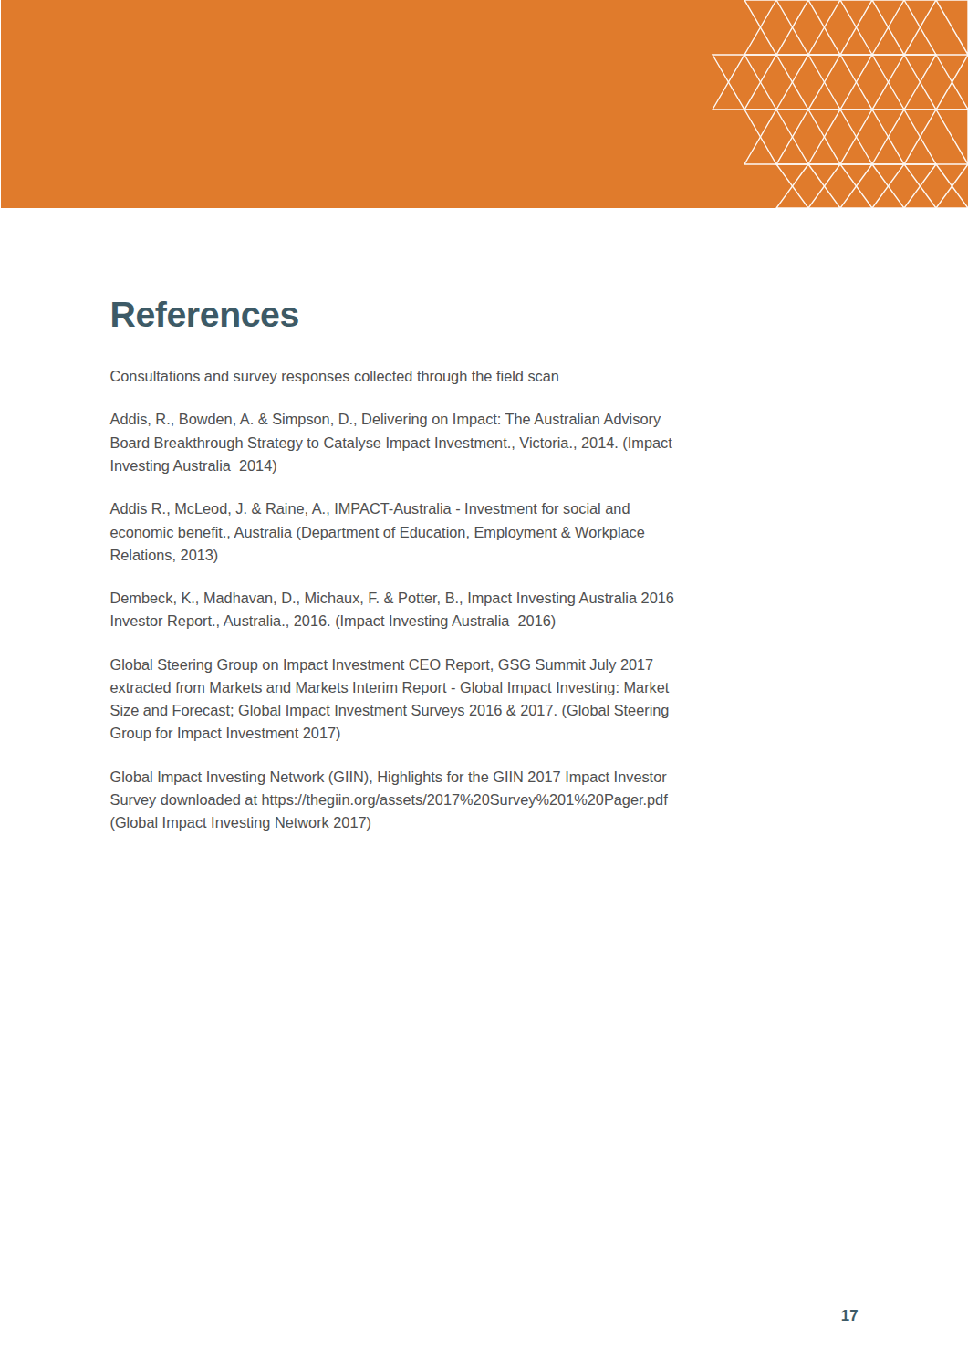References
Consultations and survey responses collected through the field scan
Addis, R., Bowden, A. & Simpson, D., Delivering on Impact: The Australian Advisory Board Breakthrough Strategy to Catalyse Impact Investment., Victoria., 2014. (Impact Investing Australia 2014)
Addis R., McLeod, J. & Raine, A., IMPACT-Australia - Investment for social and economic benefit., Australia (Department of Education, Employment & Workplace Relations, 2013)
Dembeck, K., Madhavan, D., Michaux, F. & Potter, B., Impact Investing Australia 2016 Investor Report., Australia., 2016. (Impact Investing Australia 2016)
Global Steering Group on Impact Investment CEO Report, GSG Summit July 2017 extracted from Markets and Markets Interim Report - Global Impact Investing: Market Size and Forecast; Global Impact Investment Surveys 2016 & 2017. (Global Steering Group for Impact Investment 2017)
Global Impact Investing Network (GIIN), Highlights for the GIIN 2017 Impact Investor Survey downloaded at https://thegiin.org/assets/2017%20Survey%201%20Pager.pdf (Global Impact Investing Network 2017)
17